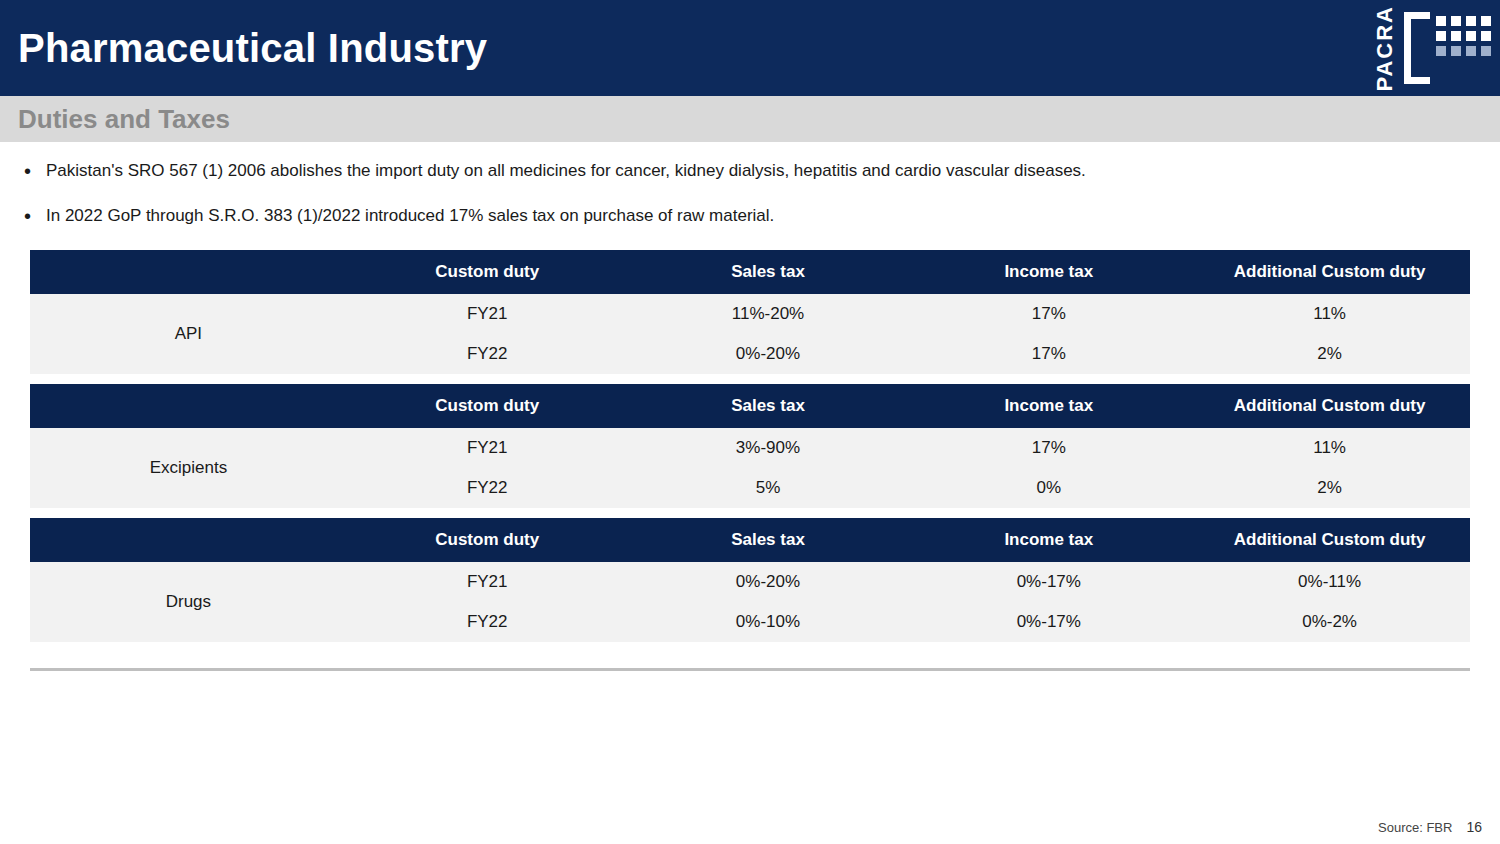Pharmaceutical Industry
PACRA
Duties and Taxes
Pakistan's SRO 567 (1) 2006 abolishes the import duty on all medicines for cancer, kidney dialysis, hepatitis and cardio vascular diseases.
In 2022 GoP through S.R.O. 383 (1)/2022 introduced 17% sales tax on purchase of raw material.
| | Custom duty | Sales tax | Income tax | Additional Custom duty |
| --- | --- | --- | --- | --- |
| API | FY21 | 11%-20% | 17% | 11% |
| FY22 | 0%-20% | 17% | 2% |
| | Custom duty | Sales tax | Income tax | Additional Custom duty |
| --- | --- | --- | --- | --- |
| Excipients | FY21 | 3%-90% | 17% | 11% |
| FY22 | 5% | 0% | 2% |
| | Custom duty | Sales tax | Income tax | Additional Custom duty |
| --- | --- | --- | --- | --- |
| Drugs | FY21 | 0%-20% | 0%-17% | 0%-11% |
| FY22 | 0%-10% | 0%-17% | 0%-2% |
Source: FBR 16